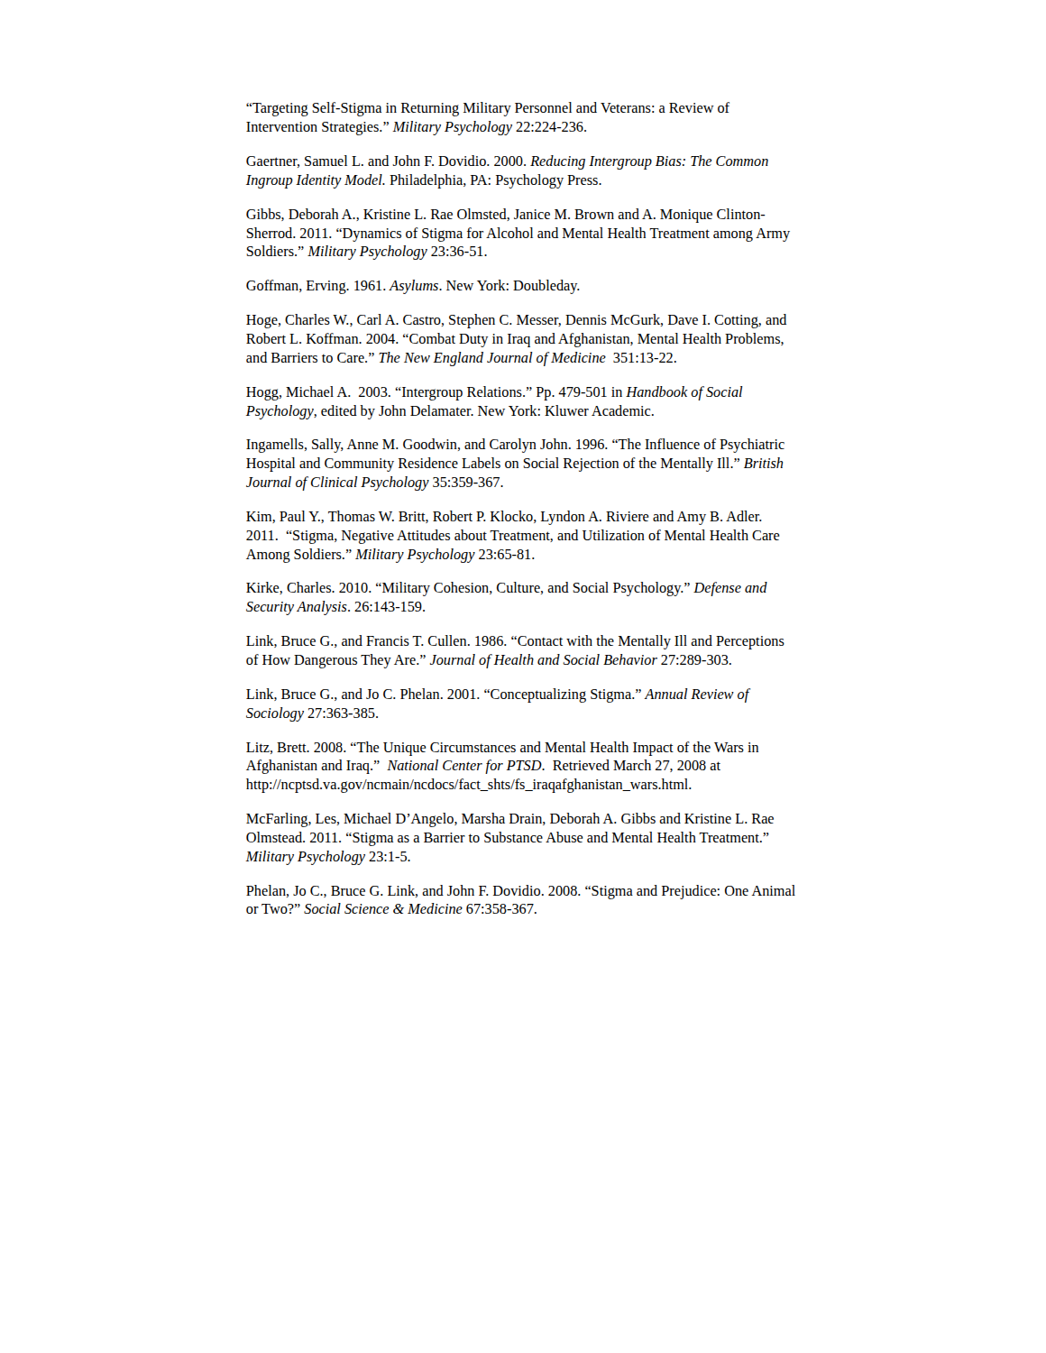“Targeting Self-Stigma in Returning Military Personnel and Veterans: a Review of Intervention Strategies.” Military Psychology 22:224-236.
Gaertner, Samuel L. and John F. Dovidio. 2000. Reducing Intergroup Bias: The Common Ingroup Identity Model. Philadelphia, PA: Psychology Press.
Gibbs, Deborah A., Kristine L. Rae Olmsted, Janice M. Brown and A. Monique Clinton-Sherrod. 2011. “Dynamics of Stigma for Alcohol and Mental Health Treatment among Army Soldiers.” Military Psychology 23:36-51.
Goffman, Erving. 1961. Asylums. New York: Doubleday.
Hoge, Charles W., Carl A. Castro, Stephen C. Messer, Dennis McGurk, Dave I. Cotting, and Robert L. Koffman. 2004. “Combat Duty in Iraq and Afghanistan, Mental Health Problems, and Barriers to Care.” The New England Journal of Medicine 351:13-22.
Hogg, Michael A. 2003. “Intergroup Relations.” Pp. 479-501 in Handbook of Social Psychology, edited by John Delamater. New York: Kluwer Academic.
Ingamells, Sally, Anne M. Goodwin, and Carolyn John. 1996. “The Influence of Psychiatric Hospital and Community Residence Labels on Social Rejection of the Mentally Ill.” British Journal of Clinical Psychology 35:359-367.
Kim, Paul Y., Thomas W. Britt, Robert P. Klocko, Lyndon A. Riviere and Amy B. Adler. 2011. “Stigma, Negative Attitudes about Treatment, and Utilization of Mental Health Care Among Soldiers.” Military Psychology 23:65-81.
Kirke, Charles. 2010. “Military Cohesion, Culture, and Social Psychology.” Defense and Security Analysis. 26:143-159.
Link, Bruce G., and Francis T. Cullen. 1986. “Contact with the Mentally Ill and Perceptions of How Dangerous They Are.” Journal of Health and Social Behavior 27:289-303.
Link, Bruce G., and Jo C. Phelan. 2001. “Conceptualizing Stigma.” Annual Review of Sociology 27:363-385.
Litz, Brett. 2008. “The Unique Circumstances and Mental Health Impact of the Wars in Afghanistan and Iraq.” National Center for PTSD. Retrieved March 27, 2008 at http://ncptsd.va.gov/ncmain/ncdocs/fact_shts/fs_iraqafghanistan_wars.html.
McFarling, Les, Michael D’Angelo, Marsha Drain, Deborah A. Gibbs and Kristine L. Rae Olmstead. 2011. “Stigma as a Barrier to Substance Abuse and Mental Health Treatment.” Military Psychology 23:1-5.
Phelan, Jo C., Bruce G. Link, and John F. Dovidio. 2008. “Stigma and Prejudice: One Animal or Two?” Social Science & Medicine 67:358-367.